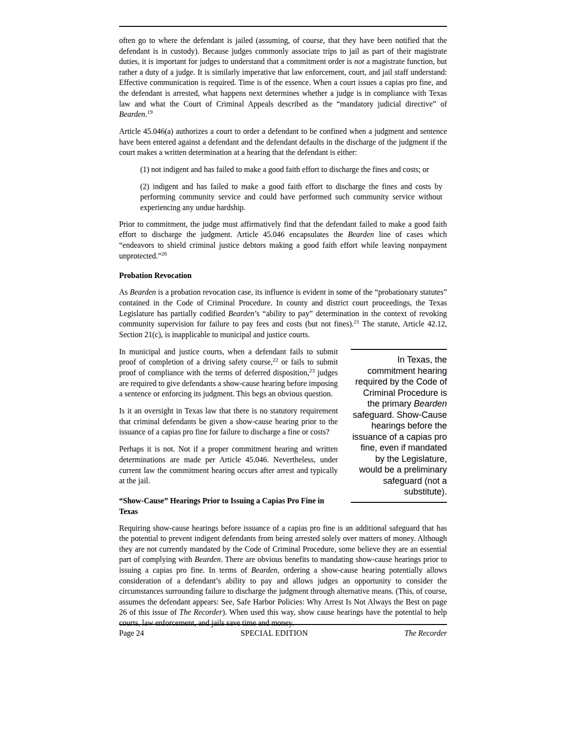often go to where the defendant is jailed (assuming, of course, that they have been notified that the defendant is in custody). Because judges commonly associate trips to jail as part of their magistrate duties, it is important for judges to understand that a commitment order is not a magistrate function, but rather a duty of a judge. It is similarly imperative that law enforcement, court, and jail staff understand: Effective communication is required. Time is of the essence. When a court issues a capias pro fine, and the defendant is arrested, what happens next determines whether a judge is in compliance with Texas law and what the Court of Criminal Appeals described as the “mandatory judicial directive” of Bearden.19
Article 45.046(a) authorizes a court to order a defendant to be confined when a judgment and sentence have been entered against a defendant and the defendant defaults in the discharge of the judgment if the court makes a written determination at a hearing that the defendant is either:
(1) not indigent and has failed to make a good faith effort to discharge the fines and costs; or
(2) indigent and has failed to make a good faith effort to discharge the fines and costs by performing community service and could have performed such community service without experiencing any undue hardship.
Prior to commitment, the judge must affirmatively find that the defendant failed to make a good faith effort to discharge the judgment. Article 45.046 encapsulates the Bearden line of cases which “endeavors to shield criminal justice debtors making a good faith effort while leaving nonpayment unprotected.”20
Probation Revocation
As Bearden is a probation revocation case, its influence is evident in some of the “probationary statutes” contained in the Code of Criminal Procedure. In county and district court proceedings, the Texas Legislature has partially codified Bearden’s “ability to pay” determination in the context of revoking community supervision for failure to pay fees and costs (but not fines).21 The statute, Article 42.12, Section 21(c), is inapplicable to municipal and justice courts.
In Texas, the commitment hearing required by the Code of Criminal Procedure is the primary Bearden safeguard. Show-Cause hearings before the issuance of a capias pro fine, even if mandated by the Legislature, would be a preliminary safeguard (not a substitute).
In municipal and justice courts, when a defendant fails to submit proof of completion of a driving safety course,22 or fails to submit proof of compliance with the terms of deferred disposition,23 judges are required to give defendants a show-cause hearing before imposing a sentence or enforcing its judgment. This begs an obvious question.
Is it an oversight in Texas law that there is no statutory requirement that criminal defendants be given a show-cause hearing prior to the issuance of a capias pro fine for failure to discharge a fine or costs?
Perhaps it is not. Not if a proper commitment hearing and written determinations are made per Article 45.046. Nevertheless, under current law the commitment hearing occurs after arrest and typically at the jail.
“Show-Cause” Hearings Prior to Issuing a Capias Pro Fine in Texas
Requiring show-cause hearings before issuance of a capias pro fine is an additional safeguard that has the potential to prevent indigent defendants from being arrested solely over matters of money. Although they are not currently mandated by the Code of Criminal Procedure, some believe they are an essential part of complying with Bearden. There are obvious benefits to mandating show-cause hearings prior to issuing a capias pro fine. In terms of Bearden, ordering a show-cause hearing potentially allows consideration of a defendant’s ability to pay and allows judges an opportunity to consider the circumstances surrounding failure to discharge the judgment through alternative means. (This, of course, assumes the defendant appears: See, Safe Harbor Policies: Why Arrest Is Not Always the Best on page 26 of this issue of The Recorder). When used this way, show cause hearings have the potential to help courts, law enforcement, and jails save time and money.
Page 24
SPECIAL EDITION
The Recorder